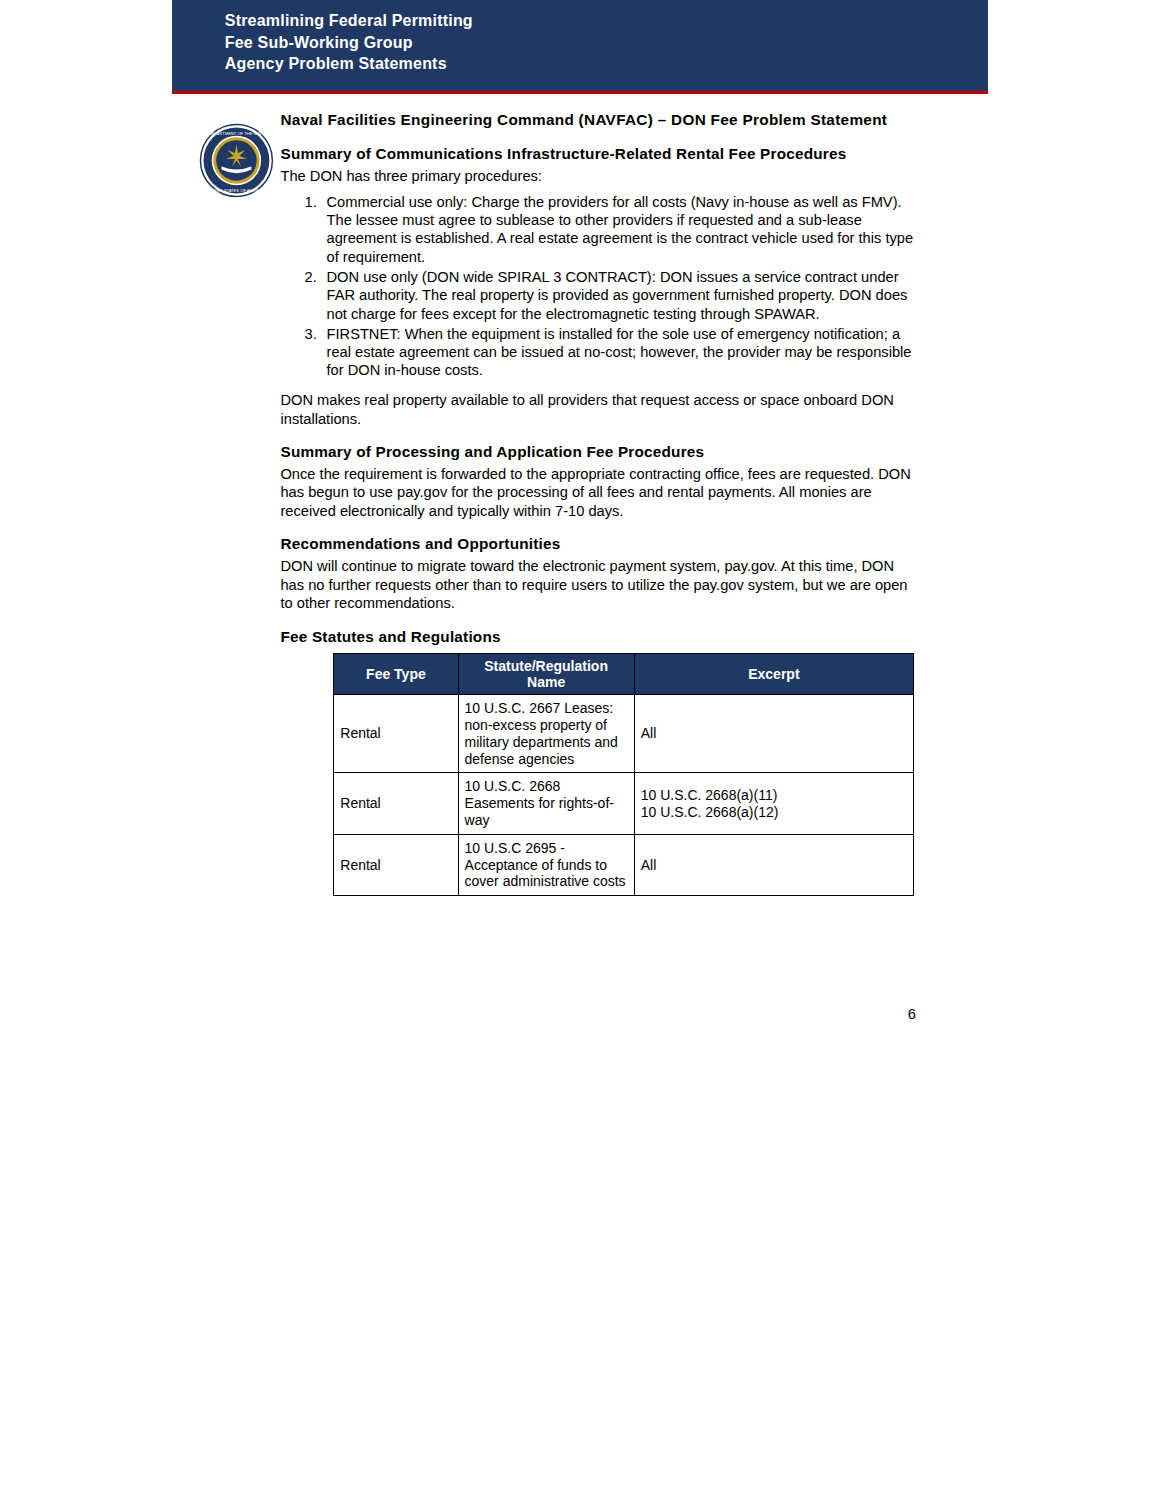Streamlining Federal Permitting
Fee Sub-Working Group
Agency Problem Statements
DEPARTMENT OF THE NAVY UNITED STATES OF AMERICA
Naval Facilities Engineering Command (NAVFAC) – DON Fee Problem Statement
Summary of Communications Infrastructure-Related Rental Fee Procedures
The DON has three primary procedures:
Commercial use only: Charge the providers for all costs (Navy in-house as well as FMV). The lessee must agree to sublease to other providers if requested and a sub-lease agreement is established. A real estate agreement is the contract vehicle used for this type of requirement.
DON use only (DON wide SPIRAL 3 CONTRACT): DON issues a service contract under FAR authority. The real property is provided as government furnished property. DON does not charge for fees except for the electromagnetic testing through SPAWAR.
FIRSTNET: When the equipment is installed for the sole use of emergency notification; a real estate agreement can be issued at no-cost; however, the provider may be responsible for DON in-house costs.
DON makes real property available to all providers that request access or space onboard DON installations.
Summary of Processing and Application Fee Procedures
Once the requirement is forwarded to the appropriate contracting office, fees are requested. DON has begun to use pay.gov for the processing of all fees and rental payments. All monies are received electronically and typically within 7-10 days.
Recommendations and Opportunities
DON will continue to migrate toward the electronic payment system, pay.gov. At this time, DON has no further requests other than to require users to utilize the pay.gov system, but we are open to other recommendations.
Fee Statutes and Regulations
| Fee Type | Statute/Regulation Name | Excerpt |
| --- | --- | --- |
| Rental | 10 U.S.C. 2667 Leases: non-excess property of military departments and defense agencies | All |
| Rental | 10 U.S.C. 2668 Easements for rights-of-way | 10 U.S.C. 2668(a)(11) 10 U.S.C. 2668(a)(12) |
| Rental | 10 U.S.C 2695 - Acceptance of funds to cover administrative costs | All |
6